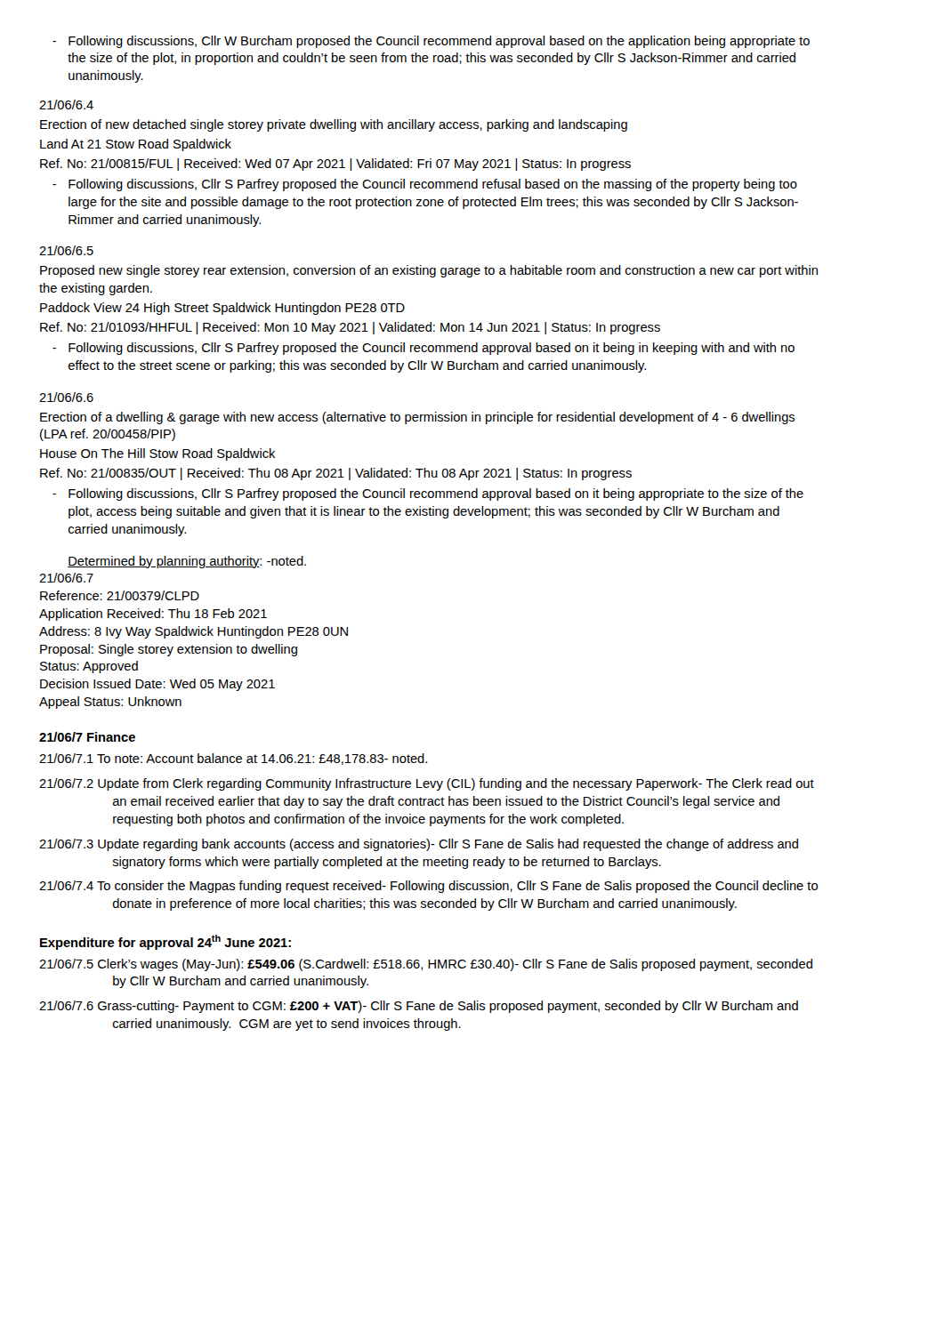Following discussions, Cllr W Burcham proposed the Council recommend approval based on the application being appropriate to the size of the plot, in proportion and couldn’t be seen from the road; this was seconded by Cllr S Jackson-Rimmer and carried unanimously.
21/06/6.4
Erection of new detached single storey private dwelling with ancillary access, parking and landscaping
Land At 21 Stow Road Spaldwick
Ref. No: 21/00815/FUL | Received: Wed 07 Apr 2021 | Validated: Fri 07 May 2021 | Status: In progress
Following discussions, Cllr S Parfrey proposed the Council recommend refusal based on the massing of the property being too large for the site and possible damage to the root protection zone of protected Elm trees; this was seconded by Cllr S Jackson-Rimmer and carried unanimously.
21/06/6.5
Proposed new single storey rear extension, conversion of an existing garage to a habitable room and construction a new car port within the existing garden.
Paddock View 24 High Street Spaldwick Huntingdon PE28 0TD
Ref. No: 21/01093/HHFUL | Received: Mon 10 May 2021 | Validated: Mon 14 Jun 2021 | Status: In progress
Following discussions, Cllr S Parfrey proposed the Council recommend approval based on it being in keeping with and with no effect to the street scene or parking; this was seconded by Cllr W Burcham and carried unanimously.
21/06/6.6
Erection of a dwelling & garage with new access (alternative to permission in principle for residential development of 4 - 6 dwellings (LPA ref. 20/00458/PIP)
House On The Hill Stow Road Spaldwick
Ref. No: 21/00835/OUT | Received: Thu 08 Apr 2021 | Validated: Thu 08 Apr 2021 | Status: In progress
Following discussions, Cllr S Parfrey proposed the Council recommend approval based on it being appropriate to the size of the plot, access being suitable and given that it is linear to the existing development; this was seconded by Cllr W Burcham and carried unanimously.
Determined by planning authority: -noted.
21/06/6.7
Reference: 21/00379/CLPD
Application Received: Thu 18 Feb 2021
Address: 8 Ivy Way Spaldwick Huntingdon PE28 0UN
Proposal: Single storey extension to dwelling
Status: Approved
Decision Issued Date: Wed 05 May 2021
Appeal Status: Unknown
21/06/7 Finance
21/06/7.1 To note: Account balance at 14.06.21: £48,178.83- noted.
21/06/7.2 Update from Clerk regarding Community Infrastructure Levy (CIL) funding and the necessary Paperwork- The Clerk read out an email received earlier that day to say the draft contract has been issued to the District Council’s legal service and requesting both photos and confirmation of the invoice payments for the work completed.
21/06/7.3 Update regarding bank accounts (access and signatories)- Cllr S Fane de Salis had requested the change of address and signatory forms which were partially completed at the meeting ready to be returned to Barclays.
21/06/7.4 To consider the Magpas funding request received- Following discussion, Cllr S Fane de Salis proposed the Council decline to donate in preference of more local charities; this was seconded by Cllr W Burcham and carried unanimously.
Expenditure for approval 24th June 2021:
21/06/7.5 Clerk’s wages (May-Jun): £549.06 (S.Cardwell: £518.66, HMRC £30.40)- Cllr S Fane de Salis proposed payment, seconded by Cllr W Burcham and carried unanimously.
21/06/7.6 Grass-cutting- Payment to CGM: £200 + VAT)- Cllr S Fane de Salis proposed payment, seconded by Cllr W Burcham and carried unanimously. CGM are yet to send invoices through.